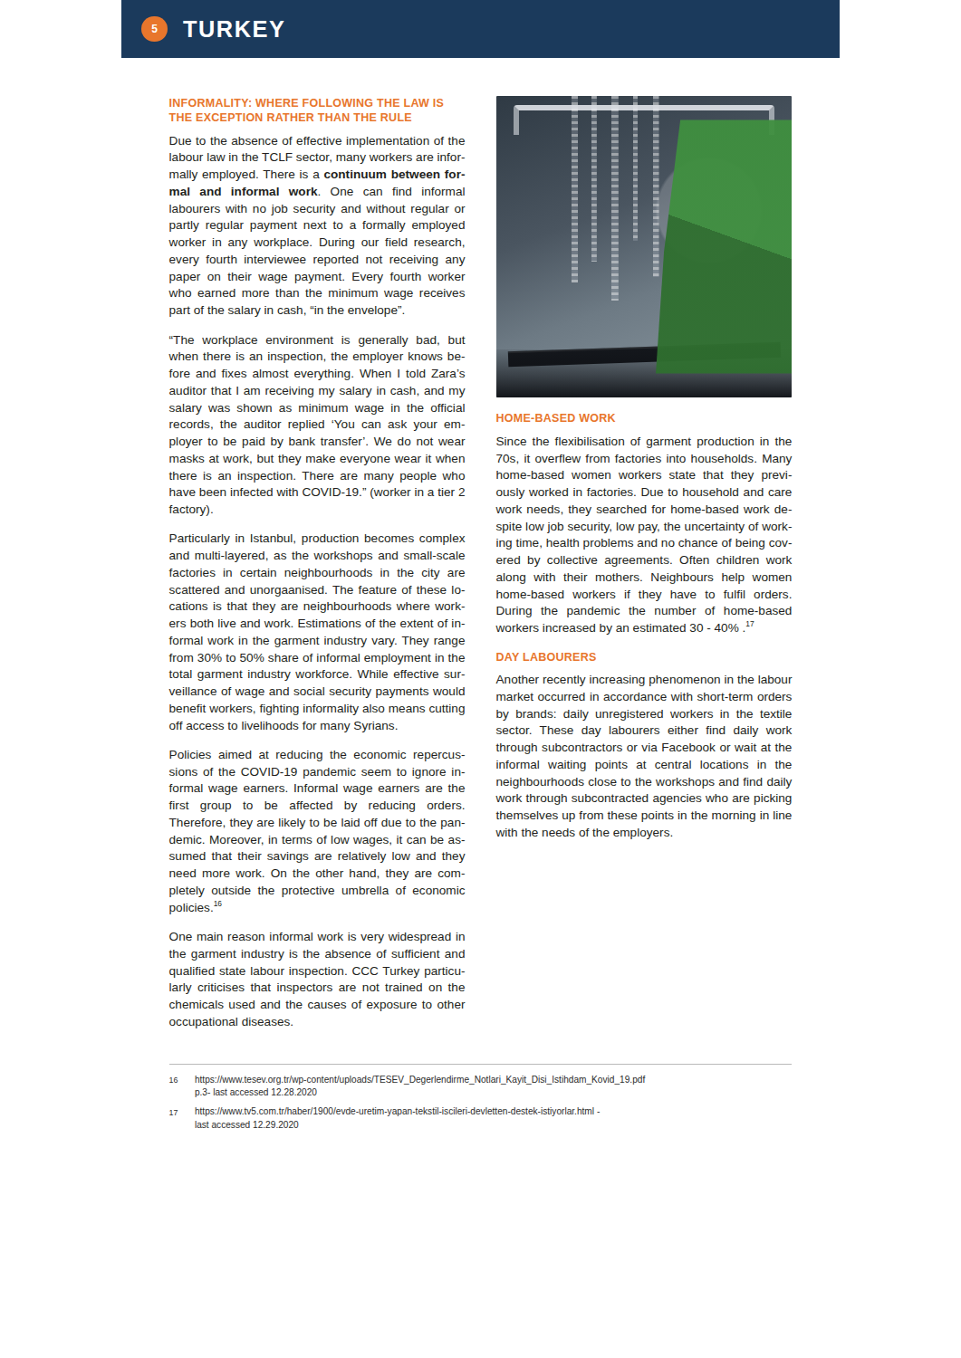5
TURKEY
Informality: where following the law is the exception rather than the rule
Due to the absence of effective implementation of the labour law in the TCLF sector, many workers are informally employed. There is a continuum between formal and informal work. One can find informal labourers with no job security and without regular or partly regular payment next to a formally employed worker in any workplace. During our field research, every fourth interviewee reported not receiving any paper on their wage payment. Every fourth worker who earned more than the minimum wage receives part of the salary in cash, “in the envelope”.
“The workplace environment is generally bad, but when there is an inspection, the employer knows before and fixes almost everything. When I told Zara’s auditor that I am receiving my salary in cash, and my salary was shown as minimum wage in the official records, the auditor replied ‘You can ask your employer to be paid by bank transfer’. We do not wear masks at work, but they make everyone wear it when there is an inspection. There are many people who have been infected with COVID-19.” (worker in a tier 2 factory).
Particularly in Istanbul, production becomes complex and multi-layered, as the workshops and small-scale factories in certain neighbourhoods in the city are scattered and unorgaanised. The feature of these locations is that they are neighbourhoods where workers both live and work. Estimations of the extent of informal work in the garment industry vary. They range from 30% to 50% share of informal employment in the total garment industry workforce. While effective surveillance of wage and social security payments would benefit workers, fighting informality also means cutting off access to livelihoods for many Syrians.
Policies aimed at reducing the economic repercussions of the COVID-19 pandemic seem to ignore informal wage earners. Informal wage earners are the first group to be affected by reducing orders. Therefore, they are likely to be laid off due to the pandemic. Moreover, in terms of low wages, it can be assumed that their savings are relatively low and they need more work. On the other hand, they are completely outside the protective umbrella of economic policies.16
One main reason informal work is very widespread in the garment industry is the absence of sufficient and qualified state labour inspection. CCC Turkey particularly criticises that inspectors are not trained on the chemicals used and the causes of exposure to other occupational diseases.
Home-based work
Since the flexibilisation of garment production in the 70s, it overflew from factories into households. Many home-based women workers state that they previously worked in factories. Due to household and care work needs, they searched for home-based work despite low job security, low pay, the uncertainty of working time, health problems and no chance of being covered by collective agreements. Often children work along with their mothers. Neighbours help women home-based workers if they have to fulfil orders. During the pandemic the number of home-based workers increased by an estimated 30 - 40% .17
Day labourers
Another recently increasing phenomenon in the labour market occurred in accordance with short-term orders by brands: daily unregistered workers in the textile sector. These day labourers either find daily work through subcontractors or via Facebook or wait at the informal waiting points at central locations in the neighbourhoods close to the workshops and find daily work through subcontracted agencies who are picking themselves up from these points in the morning in line with the needs of the employers.
16 https://www.tesev.org.tr/wp-content/uploads/TESEV_Degerlendirme_Notlari_Kayit_Disi_Istihdam_Kovid_19.pdf p.3- last accessed 12.28.2020
17 https://www.tv5.com.tr/haber/1900/evde-uretim-yapan-tekstil-iscileri-devletten-destek-istiyorlar.html - last accessed 12.29.2020